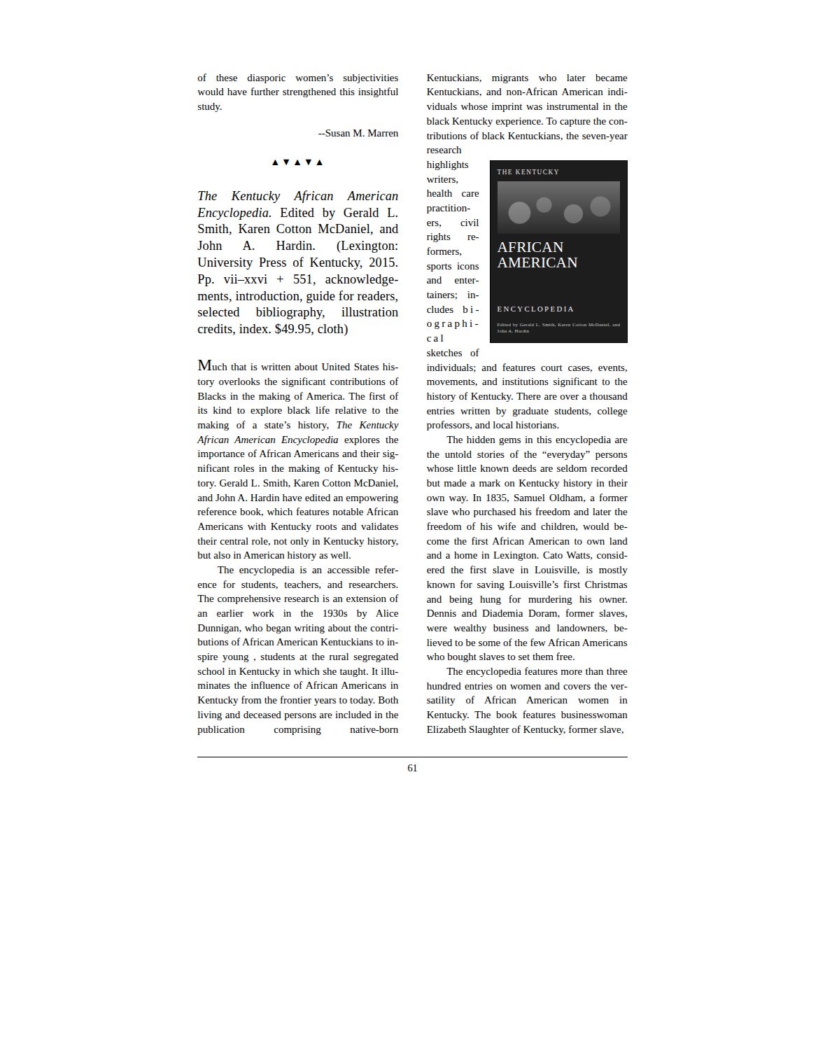of these diasporic women’s subjectivities would have further strengthened this insightful study.
--Susan M. Marren
▲▼▲▼▲
The Kentucky African American Encyclopedia. Edited by Gerald L. Smith, Karen Cotton McDaniel, and John A. Hardin. (Lexington: University Press of Kentucky, 2015. Pp. vii–xxvi + 551, acknowledgements, introduction, guide for readers, selected bibliography, illustration credits, index. $49.95, cloth)
Much that is written about United States history overlooks the significant contributions of Blacks in the making of America. The first of its kind to explore black life relative to the making of a state’s history, The Kentucky African American Encyclopedia explores the importance of African Americans and their significant roles in the making of Kentucky history. Gerald L. Smith, Karen Cotton McDaniel, and John A. Hardin have edited an empowering reference book, which features notable African Americans with Kentucky roots and validates their central role, not only in Kentucky history, but also in American history as well.
The encyclopedia is an accessible reference for students, teachers, and researchers. The comprehensive research is an extension of an earlier work in the 1930s by Alice Dunnigan, who began writing about the contributions of African American Kentuckians to inspire young , students at the rural segregated school in Kentucky in which she taught. It illuminates the influence of African Americans in Kentucky from the frontier years to today. Both living and deceased persons are included in the publication comprising native-born Kentuckians, migrants who later became Kentuckians, and non-African American individuals whose imprint was instrumental in the black Kentucky experience. To capture the contributions of black Kentuckians, the seven-year research
The Kentucky
AFRICAN AMERICAN
Encyclopedia
Edited by Gerald L. Smith, Karen Cotton McDaniel, and John A. Hardin
highlights writers, health care practitioners, civil rights reformers, sports icons and entertainers; includes biographical sketches of individuals; and features court cases, events, movements, and institutions significant to the history of Kentucky. There are over a thousand entries written by graduate students, college professors, and local historians.
The hidden gems in this encyclopedia are the untold stories of the “everyday” persons whose little known deeds are seldom recorded but made a mark on Kentucky history in their own way. In 1835, Samuel Oldham, a former slave who purchased his freedom and later the freedom of his wife and children, would become the first African American to own land and a home in Lexington. Cato Watts, considered the first slave in Louisville, is mostly known for saving Louisville’s first Christmas and being hung for murdering his owner. Dennis and Diademia Doram, former slaves, were wealthy business and landowners, believed to be some of the few African Americans who bought slaves to set them free.
The encyclopedia features more than three hundred entries on women and covers the versatility of African American women in Kentucky. The book features businesswoman Elizabeth Slaughter of Kentucky, former slave,
61